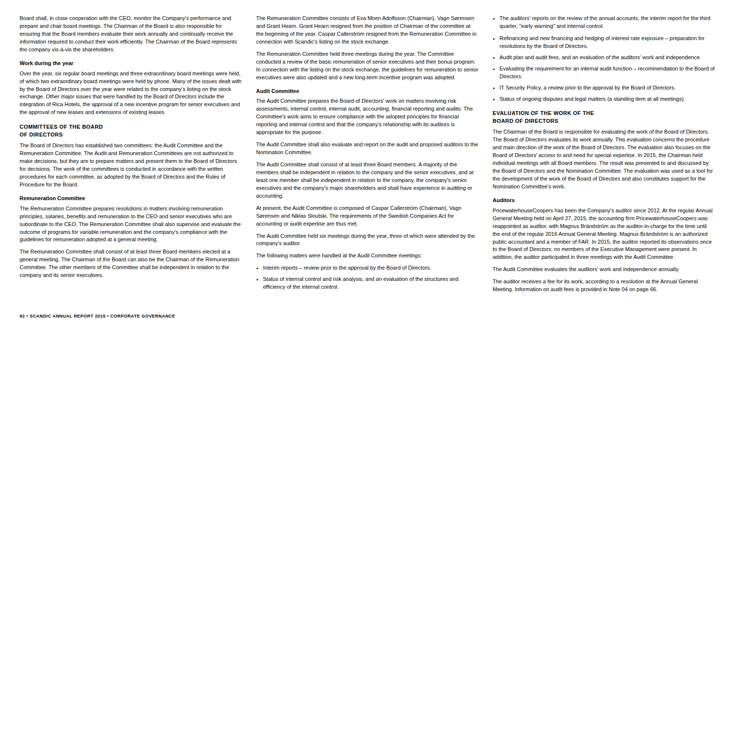Board shall, in close cooperation with the CEO, monitor the Company's performance and prepare and chair board meetings. The Chairman of the Board is also responsible for ensuring that the Board members evaluate their work annually and continually receive the information required to conduct their work efficiently. The Chairman of the Board represents the company vis-à-vis the shareholders.
Work during the year
Over the year, six regular board meetings and three extraordinary board meetings were held, of which two extraordinary board meetings were held by phone. Many of the issues dealt with by the Board of Directors over the year were related to the company's listing on the stock exchange. Other major issues that were handled by the Board of Directors include the integration of Rica Hotels, the approval of a new incentive program for senior executives and the approval of new leases and extensions of existing leases.
COMMITTEES OF THE BOARD
OF DIRECTORS
The Board of Directors has established two committees: the Audit Committee and the Remuneration Committee. The Audit and Remuneration Committees are not authorized to make decisions, but they are to prepare matters and present them to the Board of Directors for decisions. The work of the committees is conducted in accordance with the written procedures for each committee, as adopted by the Board of Directors and the Rules of Procedure for the Board.
Remuneration Committee
The Remuneration Committee prepares resolutions in matters involving remuneration principles, salaries, benefits and remuneration to the CEO and senior executives who are subordinate to the CEO. The Remuneration Committee shall also supervise and evaluate the outcome of programs for variable remuneration and the company's compliance with the guidelines for remuneration adopted at a general meeting.
The Remuneration Committee shall consist of at least three Board members elected at a general meeting. The Chairman of the Board can also be the Chairman of the Remuneration Committee. The other members of the Committee shall be independent in relation to the company and its senior executives.
The Remuneration Committee consists of Eva Moen Adolfsson (Chairman), Vagn Sørensen and Grant Hearn. Grant Hearn resigned from the position of Chairman of the committee at the beginning of the year. Caspar Callerström resigned from the Remuneration Committee in connection with Scandic's listing on the stock exchange.
The Remuneration Committee held three meetings during the year. The Committee conducted a review of the basic remuneration of senior executives and their bonus program. In connection with the listing on the stock exchange, the guidelines for remuneration to senior executives were also updated and a new long-term incentive program was adopted.
Audit Committee
The Audit Committee prepares the Board of Directors' work on matters involving risk assessments, internal control, internal audit, accounting, financial reporting and audits. The Committee's work aims to ensure compliance with the adopted principles for financial reporting and internal control and that the company's relationship with its auditors is appropriate for the purpose.
The Audit Committee shall also evaluate and report on the audit and proposed auditors to the Nomination Committee.
The Audit Committee shall consist of at least three Board members. A majority of the members shall be independent in relation to the company and the senior executives, and at least one member shall be independent in relation to the company, the company's senior executives and the company's major shareholders and shall have experience in auditing or accounting.
At present, the Audit Committee is composed of Caspar Callerström (Chairman), Vagn Sørensen and Niklas Sloutski. The requirements of the Swedish Companies Act for accounting or audit expertise are thus met.
The Audit Committee held six meetings during the year, three of which were attended by the company's auditor.
The following matters were handled at the Audit Committee meetings:
Interim reports – review prior to the approval by the Board of Directors.
Status of internal control and risk analysis, and an evaluation of the structures and efficiency of the internal control.
The auditors' reports on the review of the annual accounts, the interim report for the third quarter, "early warning" and internal control.
Refinancing and new financing and hedging of interest rate exposure – preparation for resolutions by the Board of Directors.
Audit plan and audit fees, and an evaluation of the auditors' work and independence.
Evaluating the requirement for an internal audit function – recommendation to the Board of Directors.
IT Security Policy, a review prior to the approval by the Board of Directors.
Status of ongoing disputes and legal matters (a standing item at all meetings).
EVALUATION OF THE WORK OF THE
BOARD OF DIRECTORS
The Chairman of the Board is responsible for evaluating the work of the Board of Directors. The Board of Directors evaluates its work annually. This evaluation concerns the procedure and main direction of the work of the Board of Directors. The evaluation also focuses on the Board of Directors' access to and need for special expertise. In 2015, the Chairman held individual meetings with all Board members. The result was presented to and discussed by the Board of Directors and the Nomination Committee. The evaluation was used as a tool for the development of the work of the Board of Directors and also constitutes support for the Nomination Committee's work.
Auditors
PricewaterhouseCoopers has been the Company's auditor since 2012. At the regular Annual General Meeting held on April 27, 2015, the accounting firm PricewaterhouseCoopers was reappointed as auditor, with Magnus Brändström as the auditor-in-charge for the time until the end of the regular 2016 Annual General Meeting. Magnus Brändström is an authorized public accountant and a member of FAR. In 2015, the auditor reported its observations once to the Board of Directors; no members of the Executive Management were present. In addition, the auditor participated in three meetings with the Audit Committee.
The Audit Committee evaluates the auditors' work and independence annually.
The auditor receives a fee for its work, according to a resolution at the Annual General Meeting. Information on audit fees is provided in Note 04 on page 66.
92 • SCANDIC ANNUAL REPORT 2015 • CORPORATE GOVERNANCE